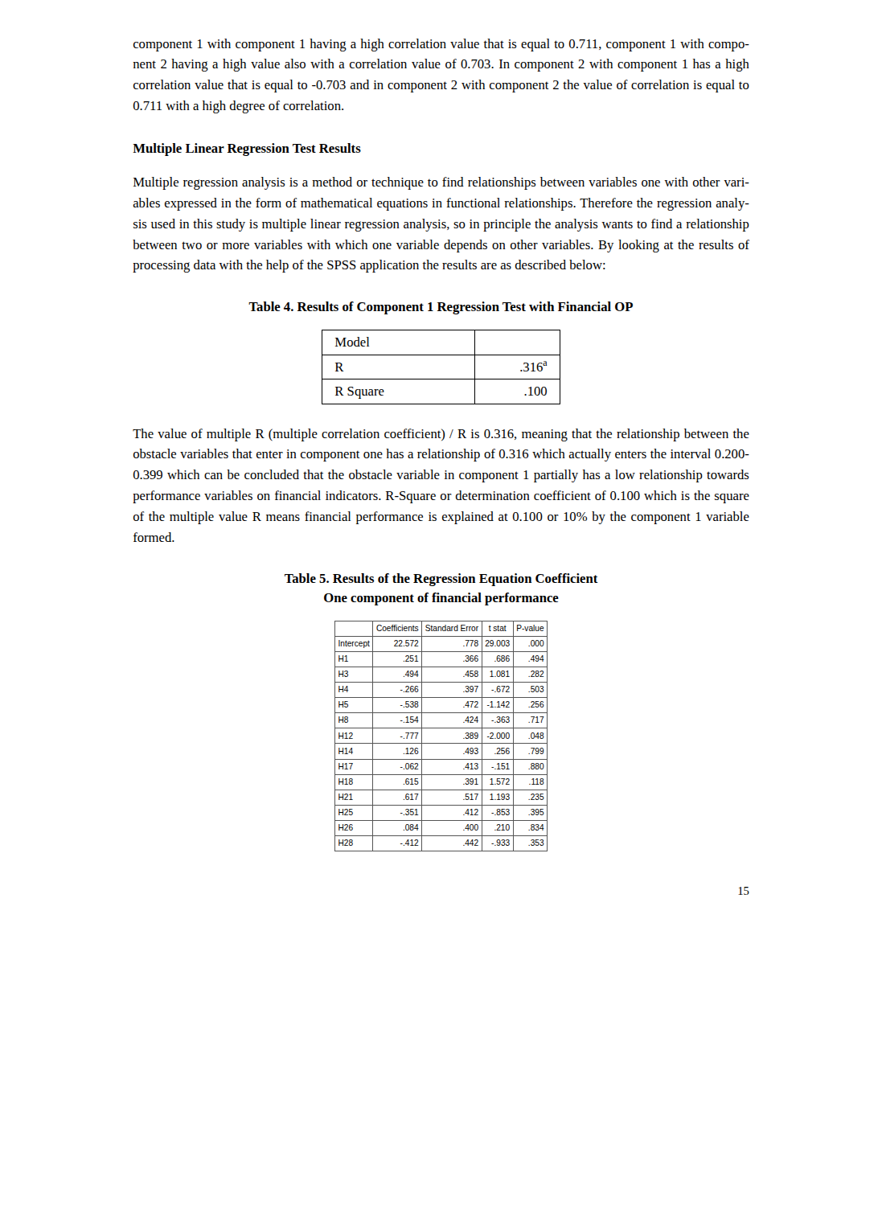component 1 with component 1 having a high correlation value that is equal to 0.711, component 1 with component 2 having a high value also with a correlation value of 0.703. In component 2 with component 1 has a high correlation value that is equal to -0.703 and in component 2 with component 2 the value of correlation is equal to 0.711 with a high degree of correlation.
Multiple Linear Regression Test Results
Multiple regression analysis is a method or technique to find relationships between variables one with other variables expressed in the form of mathematical equations in functional relationships. Therefore the regression analysis used in this study is multiple linear regression analysis, so in principle the analysis wants to find a relationship between two or more variables with which one variable depends on other variables. By looking at the results of processing data with the help of the SPSS application the results are as described below:
Table 4. Results of Component 1 Regression Test with Financial OP
| Model | |
| R | .316 a |
| R Square | .100 |
The value of multiple R (multiple correlation coefficient) / R is 0.316, meaning that the relationship between the obstacle variables that enter in component one has a relationship of 0.316 which actually enters the interval 0.200-0.399 which can be concluded that the obstacle variable in component 1 partially has a low relationship towards performance variables on financial indicators. R-Square or determination coefficient of 0.100 which is the square of the multiple value R means financial performance is explained at 0.100 or 10% by the component 1 variable formed.
Table 5. Results of the Regression Equation Coefficient
One component of financial performance
| | Coefficients | Standard Error | t stat | P-value |
| --- | --- | --- | --- | --- |
| Intercept | 22.572 | .778 | 29.003 | .000 |
| H1 | .251 | .366 | .686 | .494 |
| H3 | .494 | .458 | 1.081 | .282 |
| H4 | -.266 | .397 | -.672 | .503 |
| H5 | -.538 | .472 | -1.142 | .256 |
| H8 | -.154 | .424 | -.363 | .717 |
| H12 | -.777 | .389 | -2.000 | .048 |
| H14 | .126 | .493 | .256 | .799 |
| H17 | -.062 | .413 | -.151 | .880 |
| H18 | .615 | .391 | 1.572 | .118 |
| H21 | .617 | .517 | 1.193 | .235 |
| H25 | -.351 | .412 | -.853 | .395 |
| H26 | .084 | .400 | .210 | .834 |
| H28 | -.412 | .442 | -.933 | .353 |
15